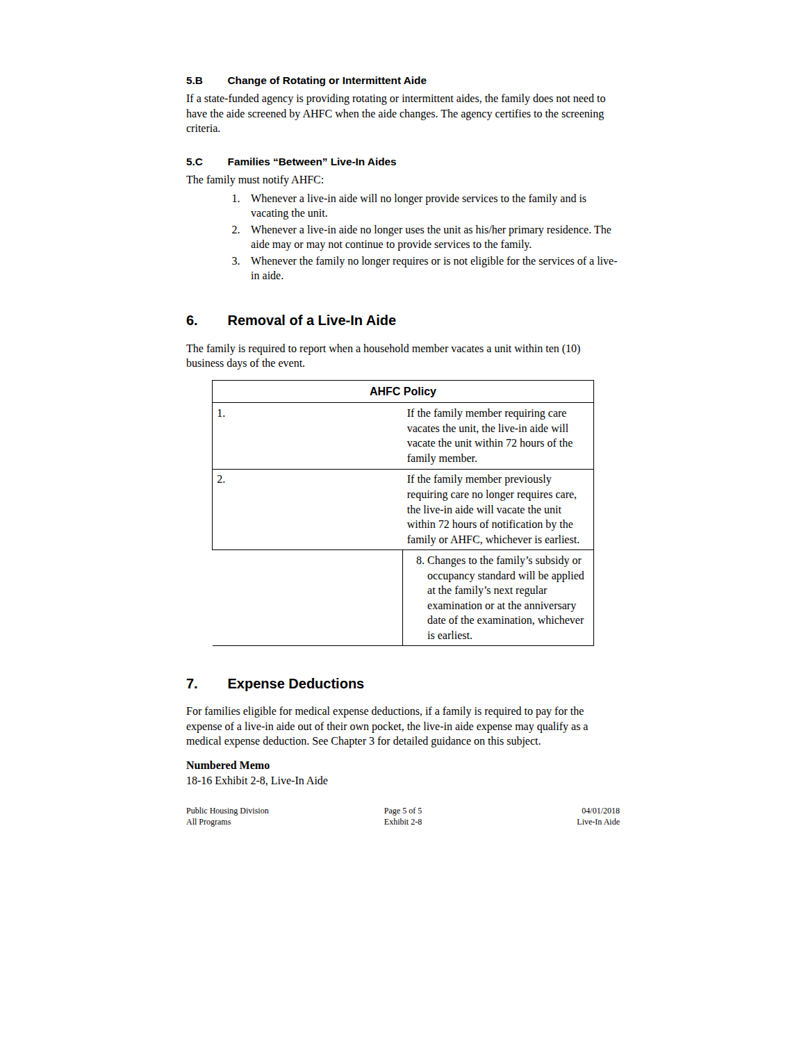5.BChange of Rotating or Intermittent Aide
If a state-funded agency is providing rotating or intermittent aides, the family does not need to have the aide screened by AHFC when the aide changes. The agency certifies to the screening criteria.
5.CFamilies “Between” Live-In Aides
The family must notify AHFC:
Whenever a live-in aide will no longer provide services to the family and is vacating the unit.
Whenever a live-in aide no longer uses the unit as his/her primary residence. The aide may or may not continue to provide services to the family.
Whenever the family no longer requires or is not eligible for the services of a live-in aide.
6. Removal of a Live-In Aide
The family is required to report when a household member vacates a unit within ten (10) business days of the event.
| AHFC Policy |
| --- |
| 1. | If the family member requiring care vacates the unit, the live-in aide will vacate the unit within 72 hours of the family member. |
| 2. | If the family member previously requiring care no longer requires care, the live-in aide will vacate the unit within 72 hours of notification by the family or AHFC, whichever is earliest. |
| | Changes to the family’s subsidy or occupancy standard will be applied at the family’s next regular examination or at the anniversary date of the examination, whichever is earliest. |
7. Expense Deductions
For families eligible for medical expense deductions, if a family is required to pay for the expense of a live-in aide out of their own pocket, the live-in aide expense may qualify as a medical expense deduction. See Chapter 3 for detailed guidance on this subject.
Numbered Memo
18-16 Exhibit 2-8, Live-In Aide
| Public Housing Division | Page 5 of 5 | 04/01/2018 |
| All Programs | Exhibit 2-8 | Live-In Aide |